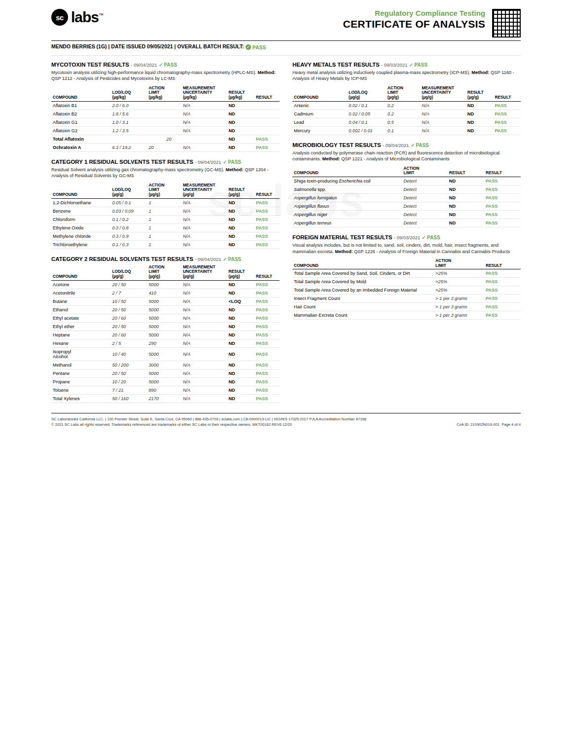sc labs
sc
labs™
Regulatory Compliance Testing
CERTIFICATE OF ANALYSIS
MENDO BERRIES (1G) | DATE ISSUED 09/05/2021 | OVERALL BATCH RESULT: ✓ PASS
MYCOTOXIN TEST RESULTS - 09/04/2021 ✓ PASS
Mycotoxin analysis utilizing high-performance liquid chromatography-mass spectrometry (HPLC-MS). Method: QSP 1212 - Analysis of Pesticides and Mycotoxins by LC-MS
| COMPOUND | LOD/LOQ (µg/kg) | ACTION LIMIT (µg/kg) | MEASUREMENT UNCERTAINTY (µg/kg) | RESULT (µg/kg) | RESULT |
| --- | --- | --- | --- | --- | --- |
| Aflatoxin B1 | 2.0 / 6.0 | | N/A | ND | |
| Aflatoxin B2 | 1.8 / 5.6 | | N/A | ND | |
| Aflatoxin G1 | 1.0 / 3.1 | | N/A | ND | |
| Aflatoxin G2 | 1.2 / 3.5 | | N/A | ND | |
| Total Aflatoxin | 20 | ND | PASS |
| Ochratoxin A | 6.3 / 19.2 | 20 | N/A | ND | PASS |
CATEGORY 1 RESIDUAL SOLVENTS TEST RESULTS - 09/04/2021 ✓ PASS
Residual Solvent analysis utilizing gas chromatography-mass spectrometry (GC-MS). Method: QSP 1204 - Analysis of Residual Solvents by GC-MS
| COMPOUND | LOD/LOQ (µg/g) | ACTION LIMIT (µg/g) | MEASUREMENT UNCERTAINTY (µg/g) | RESULT (µg/g) | RESULT |
| --- | --- | --- | --- | --- | --- |
| 1,2-Dichloroethane | 0.05 / 0.1 | 1 | N/A | ND | PASS |
| Benzene | 0.03 / 0.09 | 1 | N/A | ND | PASS |
| Chloroform | 0.1 / 0.2 | 1 | N/A | ND | PASS |
| Ethylene Oxide | 0.3 / 0.8 | 1 | N/A | ND | PASS |
| Methylene chloride | 0.3 / 0.9 | 1 | N/A | ND | PASS |
| Trichloroethylene | 0.1 / 0.3 | 1 | N/A | ND | PASS |
CATEGORY 2 RESIDUAL SOLVENTS TEST RESULTS - 09/04/2021 ✓ PASS
| COMPOUND | LOD/LOQ (µg/g) | ACTION LIMIT (µg/g) | MEASUREMENT UNCERTAINTY (µg/g) | RESULT (µg/g) | RESULT |
| --- | --- | --- | --- | --- | --- |
| Acetone | 20 / 50 | 5000 | N/A | ND | PASS |
| Acetonitrile | 2 / 7 | 410 | N/A | ND | PASS |
| Butane | 10 / 50 | 5000 | N/A | <LOQ | PASS |
| Ethanol | 20 / 50 | 5000 | N/A | ND | PASS |
| Ethyl acetate | 20 / 60 | 5000 | N/A | ND | PASS |
| Ethyl ether | 20 / 50 | 5000 | N/A | ND | PASS |
| Heptane | 20 / 60 | 5000 | N/A | ND | PASS |
| Hexane | 2 / 5 | 290 | N/A | ND | PASS |
| Isopropyl Alcohol | 10 / 40 | 5000 | N/A | ND | PASS |
| Methanol | 50 / 200 | 3000 | N/A | ND | PASS |
| Pentane | 20 / 50 | 5000 | N/A | ND | PASS |
| Propane | 10 / 20 | 5000 | N/A | ND | PASS |
| Toluene | 7 / 21 | 890 | N/A | ND | PASS |
| Total Xylenes | 50 / 160 | 2170 | N/A | ND | PASS |
HEAVY METALS TEST RESULTS - 09/03/2021 ✓ PASS
Heavy metal analysis utilizing inductively coupled plasma-mass spectrometry (ICP-MS). Method: QSP 1160 - Analysis of Heavy Metals by ICP-MS
| COMPOUND | LOD/LOQ (µg/g) | ACTION LIMIT (µg/g) | MEASUREMENT UNCERTAINTY (µg/g) | RESULT (µg/g) | RESULT |
| --- | --- | --- | --- | --- | --- |
| Arsenic | 0.02 / 0.1 | 0.2 | N/A | ND | PASS |
| Cadmium | 0.02 / 0.05 | 0.2 | N/A | ND | PASS |
| Lead | 0.04 / 0.1 | 0.5 | N/A | ND | PASS |
| Mercury | 0.002 / 0.01 | 0.1 | N/A | ND | PASS |
MICROBIOLOGY TEST RESULTS - 09/04/2021 ✓ PASS
Analysis conducted by polymerase chain reaction (PCR) and fluorescence detection of microbiological contaminants. Method: QSP 1221 - Analysis of Microbiological Contaminants
| COMPOUND | ACTION LIMIT | RESULT | RESULT |
| --- | --- | --- | --- |
| Shiga toxin-producing Escherichia coli | Detect | ND | PASS |
| Salmonella spp. | Detect | ND | PASS |
| Aspergillus fumigatus | Detect | ND | PASS |
| Aspergillus flavus | Detect | ND | PASS |
| Aspergillus niger | Detect | ND | PASS |
| Aspergillus terreus | Detect | ND | PASS |
FOREIGN MATERIAL TEST RESULTS - 09/03/2021 ✓ PASS
Visual analysis includes, but is not limited to, sand, soil, cinders, dirt, mold, hair, insect fragments, and mammalian excreta. Method: QSP 1226 - Analysis of Foreign Material in Cannabis and Cannabis Products
| COMPOUND | ACTION LIMIT | RESULT |
| --- | --- | --- |
| Total Sample Area Covered by Sand, Soil, Cinders, or Dirt | >25% | PASS |
| Total Sample Area Covered by Mold | >25% | PASS |
| Total Sample Area Covered by an Imbedded Foreign Material | >25% | PASS |
| Insect Fragment Count | > 1 per 3 grams | PASS |
| Hair Count | > 1 per 3 grams | PASS |
| Mammalian Excreta Count | > 1 per 3 grams | PASS |
SC Laboratories California LLC. | 100 Pioneer Street, Suite E, Santa Cruz, CA 95060 | 866-435-0709 | sclabs.com | C8-0000013-LIC | ISO/IES 17025:2017 PJLA Accreditation Number 87168
© 2021 SC Labs all rights reserved. Trademarks referenced are trademarks of either SC Labs or their respective owners. MKT00162 REV6 12/20 CoA ID: 210902N019-001 Page 4 of 4